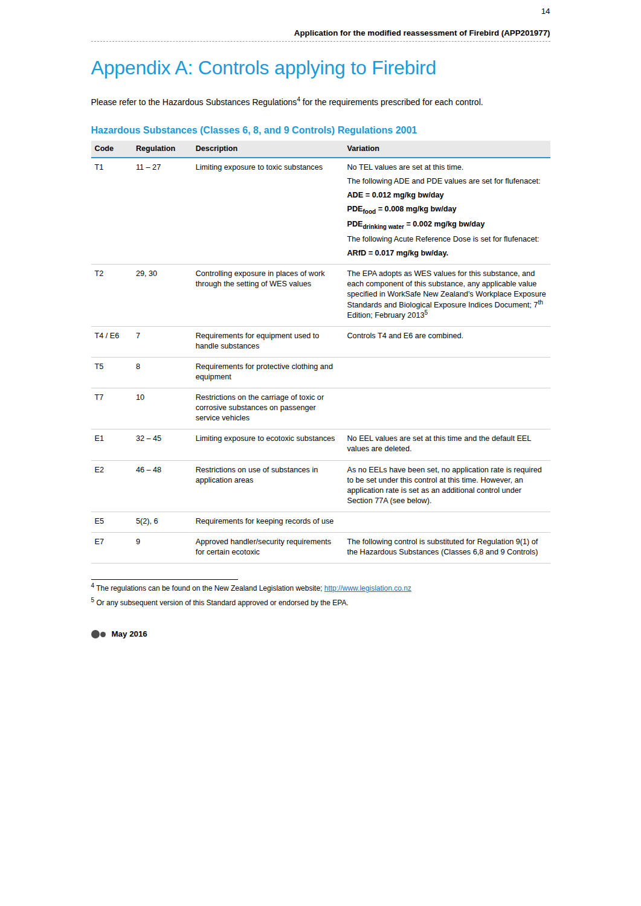14
Application for the modified reassessment of Firebird (APP201977)
Appendix A: Controls applying to Firebird
Please refer to the Hazardous Substances Regulations4 for the requirements prescribed for each control.
Hazardous Substances (Classes 6, 8, and 9 Controls) Regulations 2001
| Code | Regulation | Description | Variation |
| --- | --- | --- | --- |
| T1 | 11 – 27 | Limiting exposure to toxic substances | No TEL values are set at this time. The following ADE and PDE values are set for flufenacet: ADE = 0.012 mg/kg bw/day PDE food = 0.008 mg/kg bw/day PDE drinking water = 0.002 mg/kg bw/day The following Acute Reference Dose is set for flufenacet: ARfD = 0.017 mg/kg bw/day. |
| T2 | 29, 30 | Controlling exposure in places of work through the setting of WES values | The EPA adopts as WES values for this substance, and each component of this substance, any applicable value specified in WorkSafe New Zealand’s Workplace Exposure Standards and Biological Exposure Indices Document; 7 th Edition; February 2013 5 |
| T4 / E6 | 7 | Requirements for equipment used to handle substances | Controls T4 and E6 are combined. |
| T5 | 8 | Requirements for protective clothing and equipment | |
| T7 | 10 | Restrictions on the carriage of toxic or corrosive substances on passenger service vehicles | |
| E1 | 32 – 45 | Limiting exposure to ecotoxic substances | No EEL values are set at this time and the default EEL values are deleted. |
| E2 | 46 – 48 | Restrictions on use of substances in application areas | As no EELs have been set, no application rate is required to be set under this control at this time. However, an application rate is set as an additional control under Section 77A (see below). |
| E5 | 5(2), 6 | Requirements for keeping records of use | |
| E7 | 9 | Approved handler/security requirements for certain ecotoxic | The following control is substituted for Regulation 9(1) of the Hazardous Substances (Classes 6,8 and 9 Controls) |
4 The regulations can be found on the New Zealand Legislation website; http://www.legislation.co.nz
5 Or any subsequent version of this Standard approved or endorsed by the EPA.
May 2016